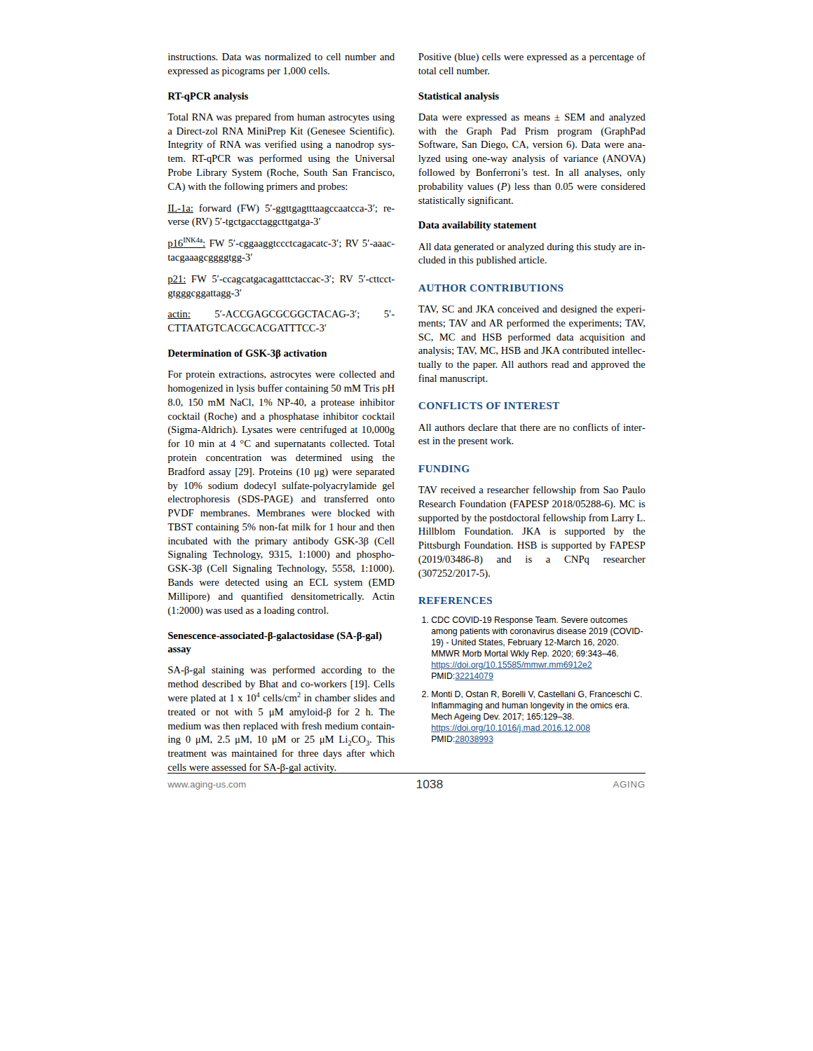instructions. Data was normalized to cell number and expressed as picograms per 1,000 cells.
RT-qPCR analysis
Total RNA was prepared from human astrocytes using a Direct-zol RNA MiniPrep Kit (Genesee Scientific). Integrity of RNA was verified using a nanodrop system. RT-qPCR was performed using the Universal Probe Library System (Roche, South San Francisco, CA) with the following primers and probes:
IL-1a: forward (FW) 5′-ggttgagtttaagccaatcca-3′; reverse (RV) 5′-tgctgacctaggcttgatga-3′
p16INK4a: FW 5′-cggaaggtccctcagacatc-3′; RV 5′-aaactacgaaagcggggtgg-3′
p21: FW 5′-ccagcatgacagatttctaccac-3′; RV 5′-cttcctgtgggcggattagg-3′
actin: 5′-ACCGAGCGCGGCTACAG-3′; 5′-CTTAATGTCACGCACGATTTCC-3′
Determination of GSK-3β activation
For protein extractions, astrocytes were collected and homogenized in lysis buffer containing 50 mM Tris pH 8.0, 150 mM NaCl, 1% NP-40, a protease inhibitor cocktail (Roche) and a phosphatase inhibitor cocktail (Sigma-Aldrich). Lysates were centrifuged at 10,000g for 10 min at 4 °C and supernatants collected. Total protein concentration was determined using the Bradford assay [29]. Proteins (10 μg) were separated by 10% sodium dodecyl sulfate-polyacrylamide gel electrophoresis (SDS-PAGE) and transferred onto PVDF membranes. Membranes were blocked with TBST containing 5% non-fat milk for 1 hour and then incubated with the primary antibody GSK-3β (Cell Signaling Technology, 9315, 1:1000) and phospho-GSK-3β (Cell Signaling Technology, 5558, 1:1000). Bands were detected using an ECL system (EMD Millipore) and quantified densitometrically. Actin (1:2000) was used as a loading control.
Senescence-associated-β-galactosidase (SA-β-gal) assay
SA-β-gal staining was performed according to the method described by Bhat and co-workers [19]. Cells were plated at 1 x 104 cells/cm2 in chamber slides and treated or not with 5 μM amyloid-β for 2 h. The medium was then replaced with fresh medium containing 0 μM, 2.5 μM, 10 μM or 25 μM Li2CO3. This treatment was maintained for three days after which cells were assessed for SA-β-gal activity.
Positive (blue) cells were expressed as a percentage of total cell number.
Statistical analysis
Data were expressed as means ± SEM and analyzed with the Graph Pad Prism program (GraphPad Software, San Diego, CA, version 6). Data were analyzed using one-way analysis of variance (ANOVA) followed by Bonferroni’s test. In all analyses, only probability values (P) less than 0.05 were considered statistically significant.
Data availability statement
All data generated or analyzed during this study are included in this published article.
Author Contributions
TAV, SC and JKA conceived and designed the experiments; TAV and AR performed the experiments; TAV, SC, MC and HSB performed data acquisition and analysis; TAV, MC, HSB and JKA contributed intellectually to the paper. All authors read and approved the final manuscript.
Conflicts of Interest
All authors declare that there are no conflicts of interest in the present work.
Funding
TAV received a researcher fellowship from Sao Paulo Research Foundation (FAPESP 2018/05288-6). MC is supported by the postdoctoral fellowship from Larry L. Hillblom Foundation. JKA is supported by the Pittsburgh Foundation. HSB is supported by FAPESP (2019/03486-8) and is a CNPq researcher (307252/2017-5).
References
CDC COVID-19 Response Team. Severe outcomes among patients with coronavirus disease 2019 (COVID-19) - United States, February 12-March 16, 2020. MMWR Morb Mortal Wkly Rep. 2020; 69:343–46.
https://doi.org/10.15585/mmwr.mm6912e2
PMID:32214079
Monti D, Ostan R, Borelli V, Castellani G, Franceschi C. Inflammaging and human longevity in the omics era. Mech Ageing Dev. 2017; 165:129–38.
https://doi.org/10.1016/j.mad.2016.12.008
PMID:28038993
www.aging-us.com 1038 AGING